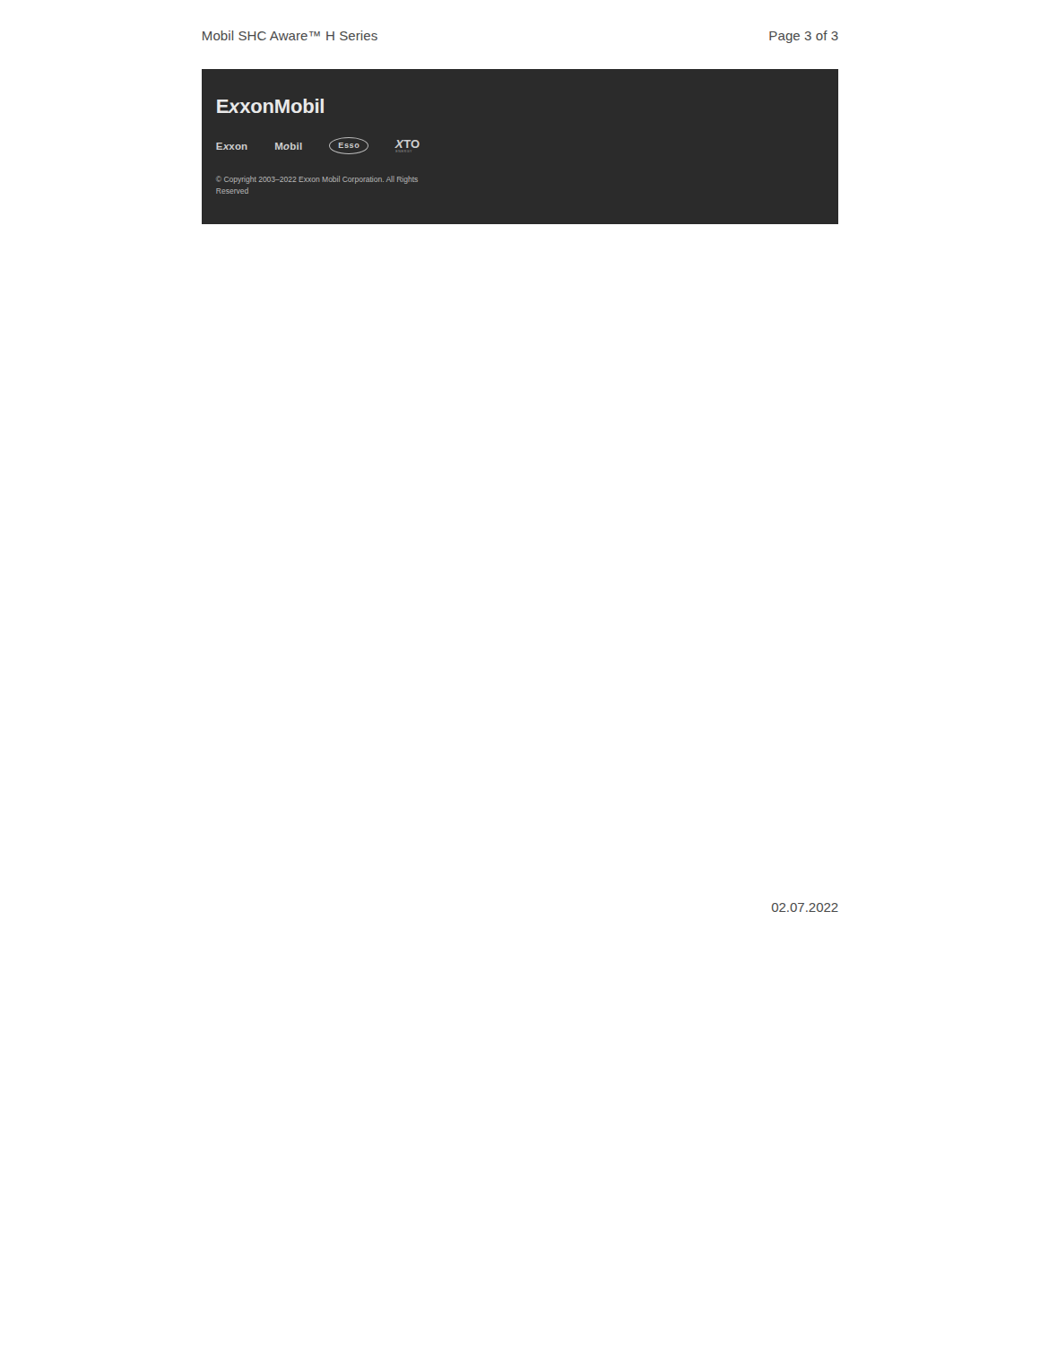Mobil SHC Aware™ H Series Page 3 of 3
ExxonMobil
Exxon Mobil Esso XTOENERGY
© Copyright 2003–2022 Exxon Mobil Corporation. All Rights Reserved
02.07.2022